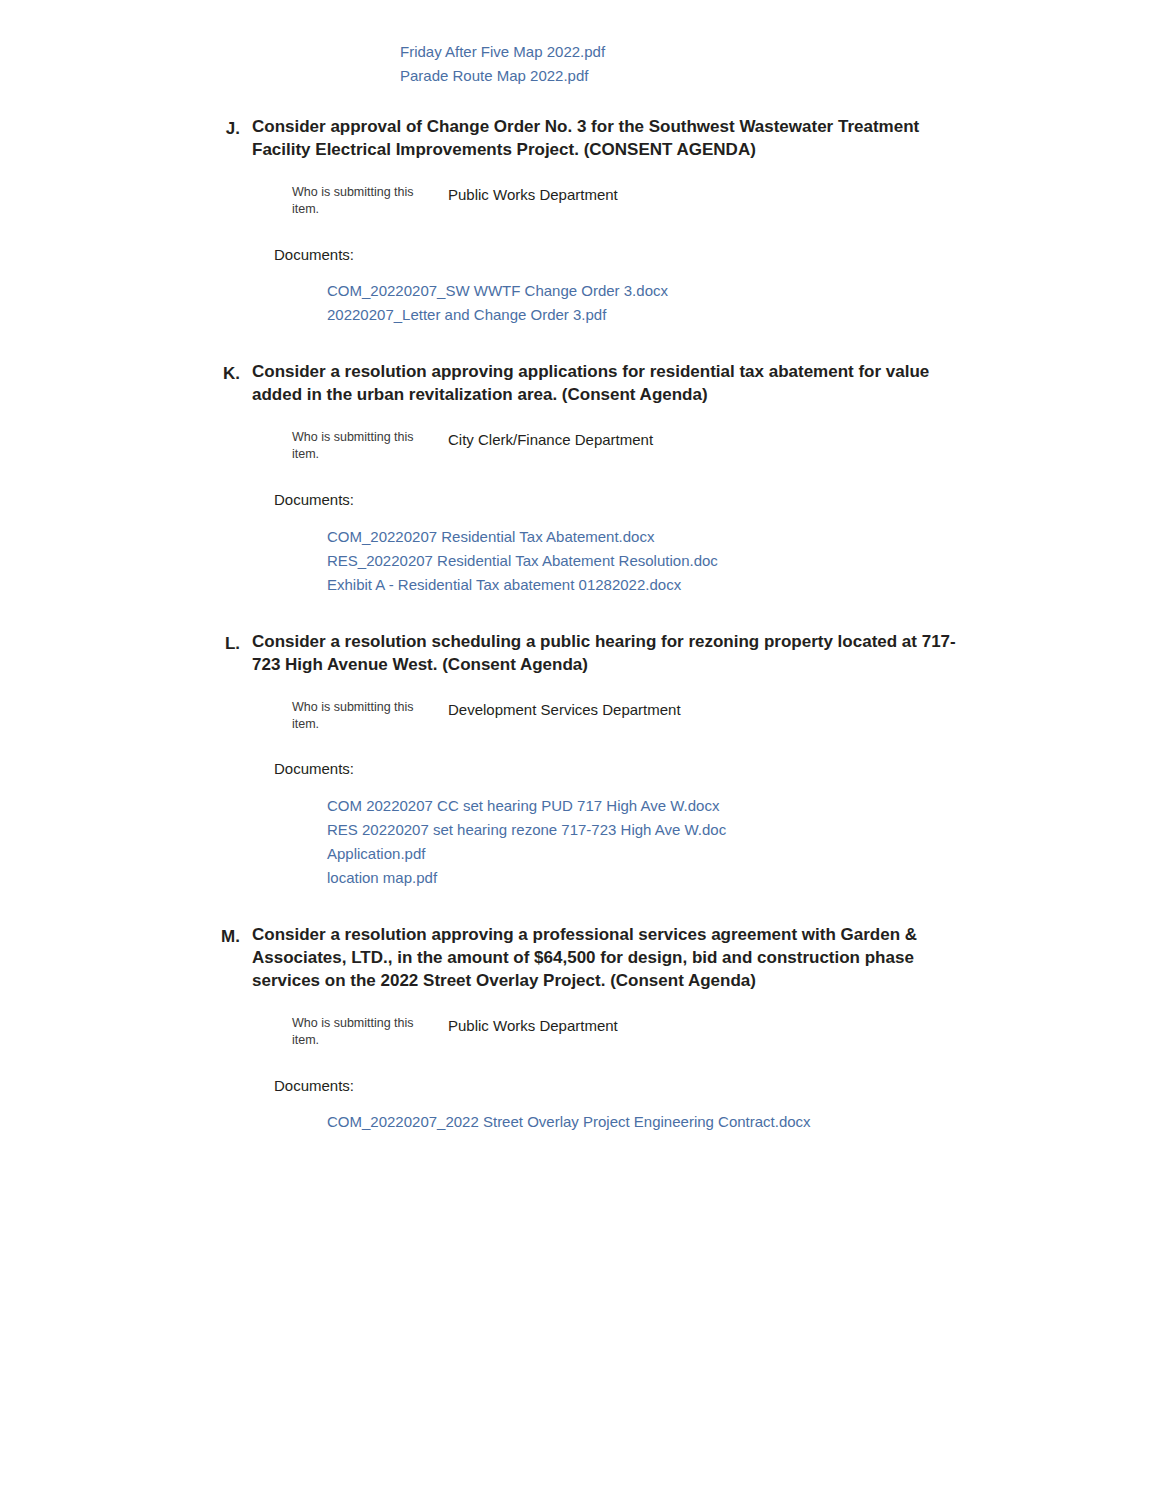Friday After Five Map 2022.pdf Parade Route Map 2022.pdf
J.
Consider approval of Change Order No. 3 for the Southwest Wastewater Treatment Facility Electrical Improvements Project. (CONSENT AGENDA)
Who is submitting this item.
Public Works Department
Documents:
COM_20220207_SW WWTF Change Order 3.docx 20220207_Letter and Change Order 3.pdf
K.
Consider a resolution approving applications for residential tax abatement for value added in the urban revitalization area. (Consent Agenda)
Who is submitting this item.
City Clerk/Finance Department
Documents:
COM_20220207 Residential Tax Abatement.docx RES_20220207 Residential Tax Abatement Resolution.doc Exhibit A - Residential Tax abatement 01282022.docx
L.
Consider a resolution scheduling a public hearing for rezoning property located at 717-723 High Avenue West. (Consent Agenda)
Who is submitting this item.
Development Services Department
Documents:
COM 20220207 CC set hearing PUD 717 High Ave W.docx RES 20220207 set hearing rezone 717-723 High Ave W.doc Application.pdf location map.pdf
M.
Consider a resolution approving a professional services agreement with Garden & Associates, LTD., in the amount of $64,500 for design, bid and construction phase services on the 2022 Street Overlay Project. (Consent Agenda)
Who is submitting this item.
Public Works Department
Documents:
COM_20220207_2022 Street Overlay Project Engineering Contract.docx